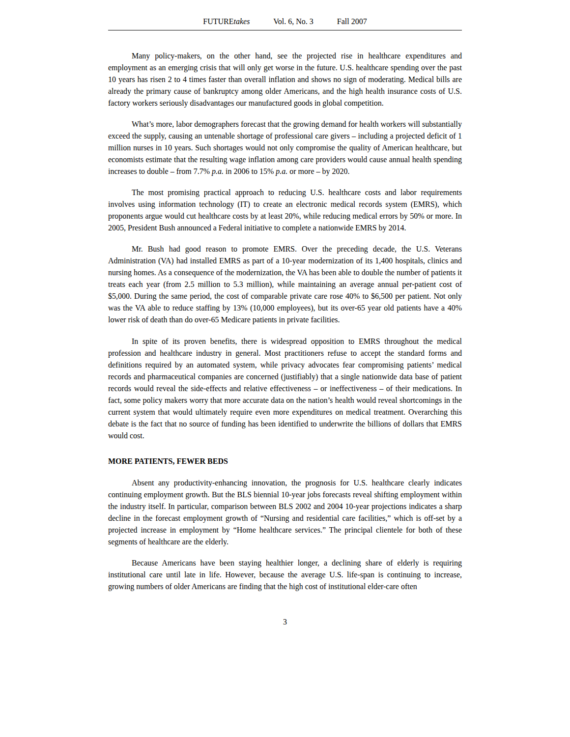FUTUREtakes Vol. 6, No. 3 Fall 2007
Many policy-makers, on the other hand, see the projected rise in healthcare expenditures and employment as an emerging crisis that will only get worse in the future. U.S. healthcare spending over the past 10 years has risen 2 to 4 times faster than overall inflation and shows no sign of moderating. Medical bills are already the primary cause of bankruptcy among older Americans, and the high health insurance costs of U.S. factory workers seriously disadvantages our manufactured goods in global competition.
What’s more, labor demographers forecast that the growing demand for health workers will substantially exceed the supply, causing an untenable shortage of professional care givers – including a projected deficit of 1 million nurses in 10 years. Such shortages would not only compromise the quality of American healthcare, but economists estimate that the resulting wage inflation among care providers would cause annual health spending increases to double – from 7.7% p.a. in 2006 to 15% p.a. or more – by 2020.
The most promising practical approach to reducing U.S. healthcare costs and labor requirements involves using information technology (IT) to create an electronic medical records system (EMRS), which proponents argue would cut healthcare costs by at least 20%, while reducing medical errors by 50% or more. In 2005, President Bush announced a Federal initiative to complete a nationwide EMRS by 2014.
Mr. Bush had good reason to promote EMRS. Over the preceding decade, the U.S. Veterans Administration (VA) had installed EMRS as part of a 10-year modernization of its 1,400 hospitals, clinics and nursing homes. As a consequence of the modernization, the VA has been able to double the number of patients it treats each year (from 2.5 million to 5.3 million), while maintaining an average annual per-patient cost of $5,000. During the same period, the cost of comparable private care rose 40% to $6,500 per patient. Not only was the VA able to reduce staffing by 13% (10,000 employees), but its over-65 year old patients have a 40% lower risk of death than do over-65 Medicare patients in private facilities.
In spite of its proven benefits, there is widespread opposition to EMRS throughout the medical profession and healthcare industry in general. Most practitioners refuse to accept the standard forms and definitions required by an automated system, while privacy advocates fear compromising patients’ medical records and pharmaceutical companies are concerned (justifiably) that a single nationwide data base of patient records would reveal the side-effects and relative effectiveness – or ineffectiveness – of their medications. In fact, some policy makers worry that more accurate data on the nation’s health would reveal shortcomings in the current system that would ultimately require even more expenditures on medical treatment. Overarching this debate is the fact that no source of funding has been identified to underwrite the billions of dollars that EMRS would cost.
MORE PATIENTS, FEWER BEDS
Absent any productivity-enhancing innovation, the prognosis for U.S. healthcare clearly indicates continuing employment growth. But the BLS biennial 10-year jobs forecasts reveal shifting employment within the industry itself. In particular, comparison between BLS 2002 and 2004 10-year projections indicates a sharp decline in the forecast employment growth of “Nursing and residential care facilities,” which is off-set by a projected increase in employment by “Home healthcare services.” The principal clientele for both of these segments of healthcare are the elderly.
Because Americans have been staying healthier longer, a declining share of elderly is requiring institutional care until late in life. However, because the average U.S. life-span is continuing to increase, growing numbers of older Americans are finding that the high cost of institutional elder-care often
3